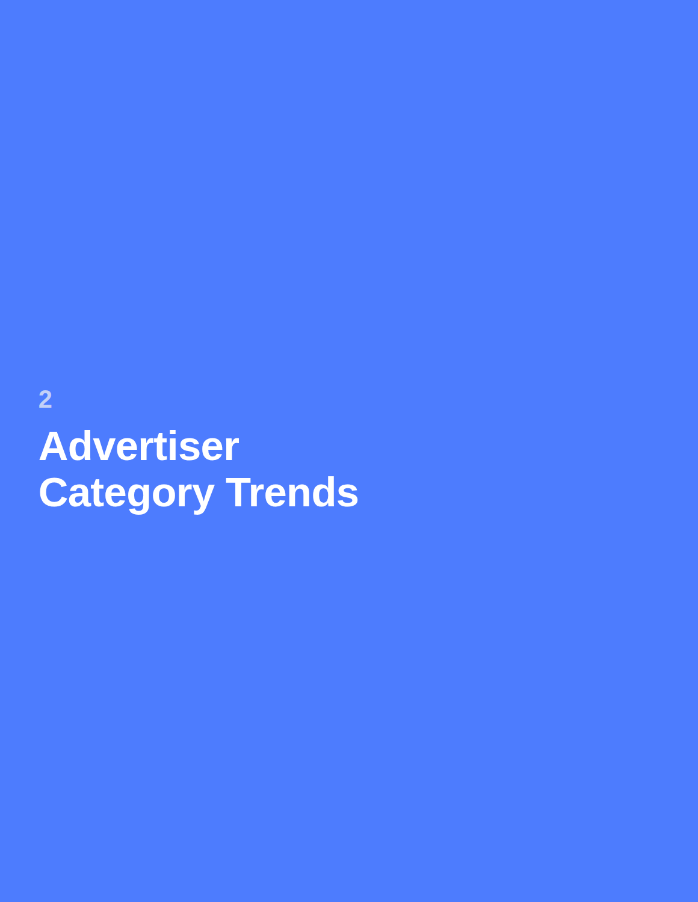2
Advertiser Category Trends